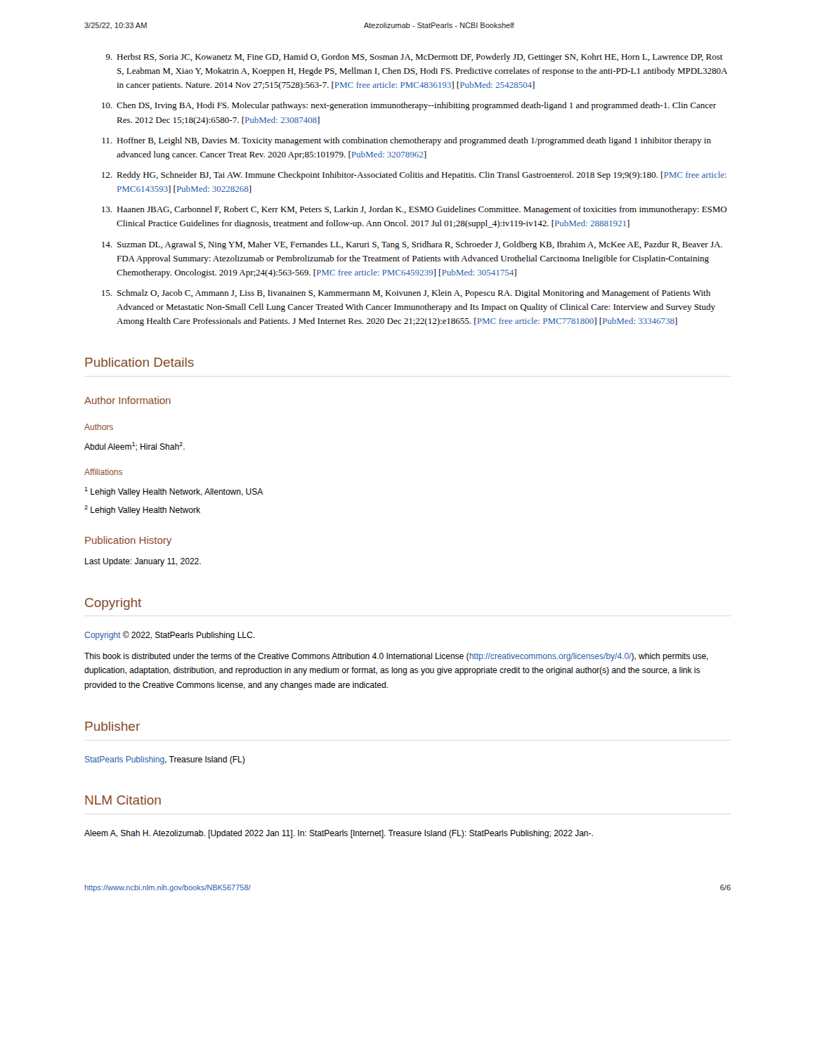3/25/22, 10:33 AM
Atezolizumab - StatPearls - NCBI Bookshelf
Herbst RS, Soria JC, Kowanetz M, Fine GD, Hamid O, Gordon MS, Sosman JA, McDermott DF, Powderly JD, Gettinger SN, Kohrt HE, Horn L, Lawrence DP, Rost S, Leabman M, Xiao Y, Mokatrin A, Koeppen H, Hegde PS, Mellman I, Chen DS, Hodi FS. Predictive correlates of response to the anti-PD-L1 antibody MPDL3280A in cancer patients. Nature. 2014 Nov 27;515(7528):563-7. [PMC free article: PMC4836193] [PubMed: 25428504]
Chen DS, Irving BA, Hodi FS. Molecular pathways: next-generation immunotherapy--inhibiting programmed death-ligand 1 and programmed death-1. Clin Cancer Res. 2012 Dec 15;18(24):6580-7. [PubMed: 23087408]
Hoffner B, Leighl NB, Davies M. Toxicity management with combination chemotherapy and programmed death 1/programmed death ligand 1 inhibitor therapy in advanced lung cancer. Cancer Treat Rev. 2020 Apr;85:101979. [PubMed: 32078962]
Reddy HG, Schneider BJ, Tai AW. Immune Checkpoint Inhibitor-Associated Colitis and Hepatitis. Clin Transl Gastroenterol. 2018 Sep 19;9(9):180. [PMC free article: PMC6143593] [PubMed: 30228268]
Haanen JBAG, Carbonnel F, Robert C, Kerr KM, Peters S, Larkin J, Jordan K., ESMO Guidelines Committee. Management of toxicities from immunotherapy: ESMO Clinical Practice Guidelines for diagnosis, treatment and follow-up. Ann Oncol. 2017 Jul 01;28(suppl_4):iv119-iv142. [PubMed: 28881921]
Suzman DL, Agrawal S, Ning YM, Maher VE, Fernandes LL, Karuri S, Tang S, Sridhara R, Schroeder J, Goldberg KB, Ibrahim A, McKee AE, Pazdur R, Beaver JA. FDA Approval Summary: Atezolizumab or Pembrolizumab for the Treatment of Patients with Advanced Urothelial Carcinoma Ineligible for Cisplatin-Containing Chemotherapy. Oncologist. 2019 Apr;24(4):563-569. [PMC free article: PMC6459239] [PubMed: 30541754]
Schmalz O, Jacob C, Ammann J, Liss B, Iivanainen S, Kammermann M, Koivunen J, Klein A, Popescu RA. Digital Monitoring and Management of Patients With Advanced or Metastatic Non-Small Cell Lung Cancer Treated With Cancer Immunotherapy and Its Impact on Quality of Clinical Care: Interview and Survey Study Among Health Care Professionals and Patients. J Med Internet Res. 2020 Dec 21;22(12):e18655. [PMC free article: PMC7781800] [PubMed: 33346738]
Publication Details
Author Information
Authors
Abdul Aleem1; Hiral Shah2.
Affiliations
1 Lehigh Valley Health Network, Allentown, USA
2 Lehigh Valley Health Network
Publication History
Last Update: January 11, 2022.
Copyright
Copyright © 2022, StatPearls Publishing LLC.
This book is distributed under the terms of the Creative Commons Attribution 4.0 International License (http://creativecommons.org/licenses/by/4.0/), which permits use, duplication, adaptation, distribution, and reproduction in any medium or format, as long as you give appropriate credit to the original author(s) and the source, a link is provided to the Creative Commons license, and any changes made are indicated.
Publisher
StatPearls Publishing, Treasure Island (FL)
NLM Citation
Aleem A, Shah H. Atezolizumab. [Updated 2022 Jan 11]. In: StatPearls [Internet]. Treasure Island (FL): StatPearls Publishing; 2022 Jan-.
https://www.ncbi.nlm.nih.gov/books/NBK567758/
6/6